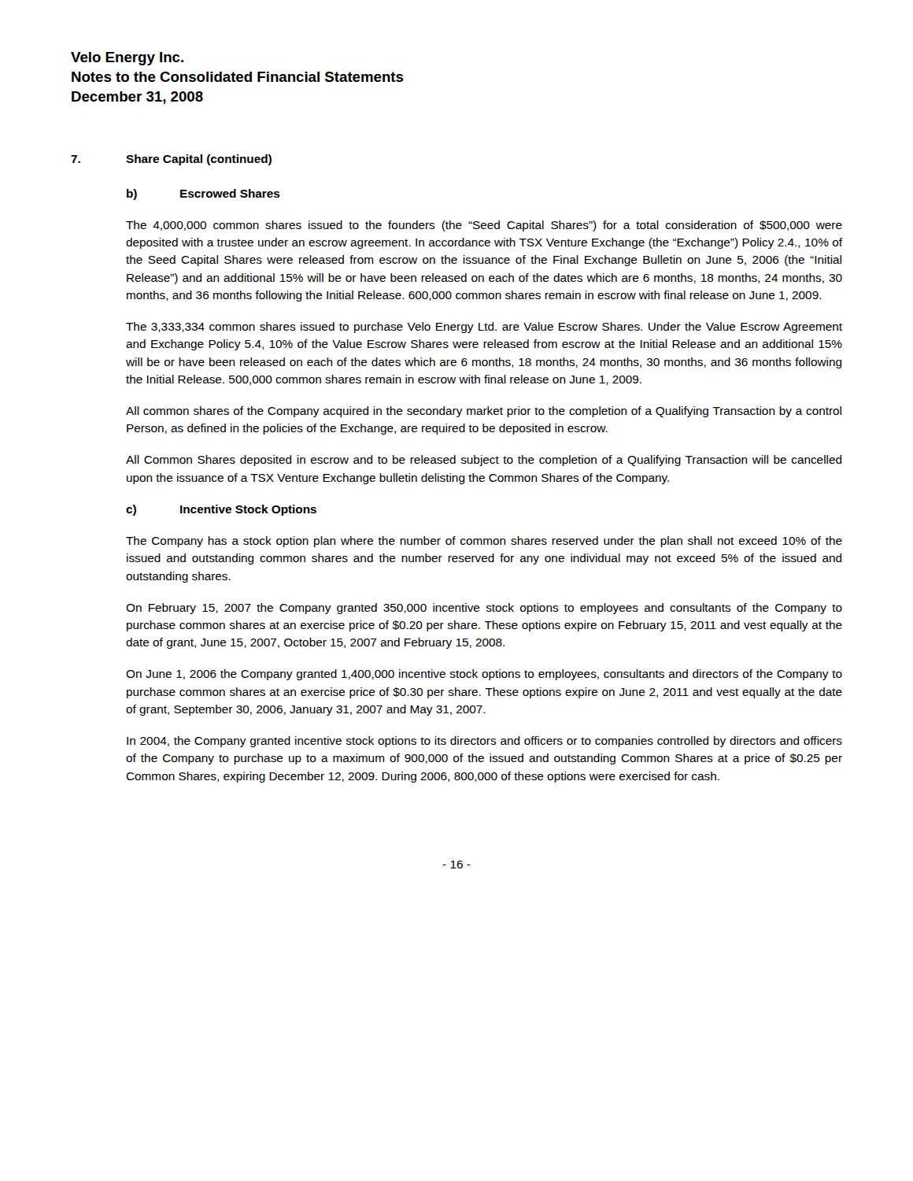Velo Energy Inc.
Notes to the Consolidated Financial Statements
December 31, 2008
7. Share Capital (continued)
b) Escrowed Shares
The 4,000,000 common shares issued to the founders (the “Seed Capital Shares”) for a total consideration of $500,000 were deposited with a trustee under an escrow agreement. In accordance with TSX Venture Exchange (the “Exchange”) Policy 2.4., 10% of the Seed Capital Shares were released from escrow on the issuance of the Final Exchange Bulletin on June 5, 2006 (the “Initial Release”) and an additional 15% will be or have been released on each of the dates which are 6 months, 18 months, 24 months, 30 months, and 36 months following the Initial Release. 600,000 common shares remain in escrow with final release on June 1, 2009.
The 3,333,334 common shares issued to purchase Velo Energy Ltd. are Value Escrow Shares. Under the Value Escrow Agreement and Exchange Policy 5.4, 10% of the Value Escrow Shares were released from escrow at the Initial Release and an additional 15% will be or have been released on each of the dates which are 6 months, 18 months, 24 months, 30 months, and 36 months following the Initial Release. 500,000 common shares remain in escrow with final release on June 1, 2009.
All common shares of the Company acquired in the secondary market prior to the completion of a Qualifying Transaction by a control Person, as defined in the policies of the Exchange, are required to be deposited in escrow.
All Common Shares deposited in escrow and to be released subject to the completion of a Qualifying Transaction will be cancelled upon the issuance of a TSX Venture Exchange bulletin delisting the Common Shares of the Company.
c) Incentive Stock Options
The Company has a stock option plan where the number of common shares reserved under the plan shall not exceed 10% of the issued and outstanding common shares and the number reserved for any one individual may not exceed 5% of the issued and outstanding shares.
On February 15, 2007 the Company granted 350,000 incentive stock options to employees and consultants of the Company to purchase common shares at an exercise price of $0.20 per share. These options expire on February 15, 2011 and vest equally at the date of grant, June 15, 2007, October 15, 2007 and February 15, 2008.
On June 1, 2006 the Company granted 1,400,000 incentive stock options to employees, consultants and directors of the Company to purchase common shares at an exercise price of $0.30 per share. These options expire on June 2, 2011 and vest equally at the date of grant, September 30, 2006, January 31, 2007 and May 31, 2007.
In 2004, the Company granted incentive stock options to its directors and officers or to companies controlled by directors and officers of the Company to purchase up to a maximum of 900,000 of the issued and outstanding Common Shares at a price of $0.25 per Common Shares, expiring December 12, 2009. During 2006, 800,000 of these options were exercised for cash.
- 16 -